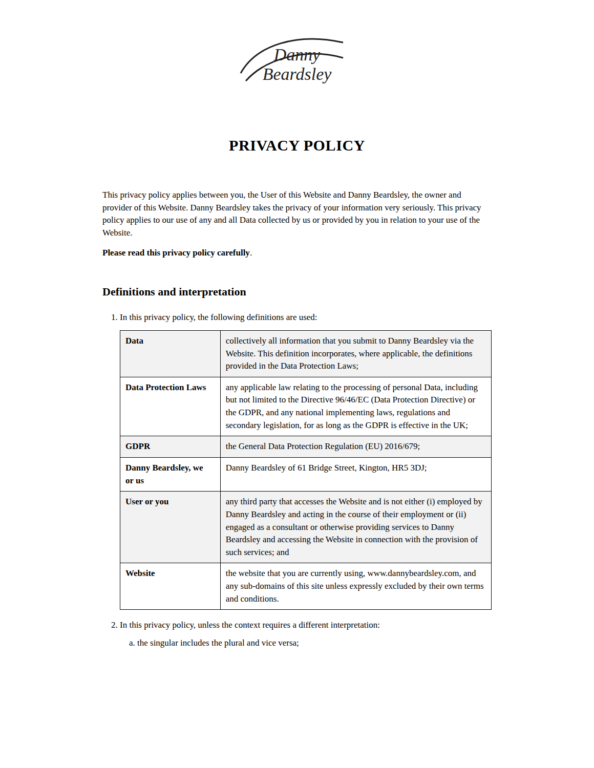PRIVACY POLICY
This privacy policy applies between you, the User of this Website and Danny Beardsley, the owner and provider of this Website. Danny Beardsley takes the privacy of your information very seriously. This privacy policy applies to our use of any and all Data collected by us or provided by you in relation to your use of the Website.
Please read this privacy policy carefully.
Definitions and interpretation
In this privacy policy, the following definitions are used:
| Data | collectively all information that you submit to Danny Beardsley via the Website. This definition incorporates, where applicable, the definitions provided in the Data Protection Laws; |
| Data Protection Laws | any applicable law relating to the processing of personal Data, including but not limited to the Directive 96/46/EC (Data Protection Directive) or the GDPR, and any national implementing laws, regulations and secondary legislation, for as long as the GDPR is effective in the UK; |
| GDPR | the General Data Protection Regulation (EU) 2016/679; |
| Danny Beardsley, we or us | Danny Beardsley of 61 Bridge Street, Kington, HR5 3DJ; |
| User or you | any third party that accesses the Website and is not either (i) employed by Danny Beardsley and acting in the course of their employment or (ii) engaged as a consultant or otherwise providing services to Danny Beardsley and accessing the Website in connection with the provision of such services; and |
| Website | the website that you are currently using, www.dannybeardsley.com, and any sub-domains of this site unless expressly excluded by their own terms and conditions. |
In this privacy policy, unless the context requires a different interpretation:
the singular includes the plural and vice versa;